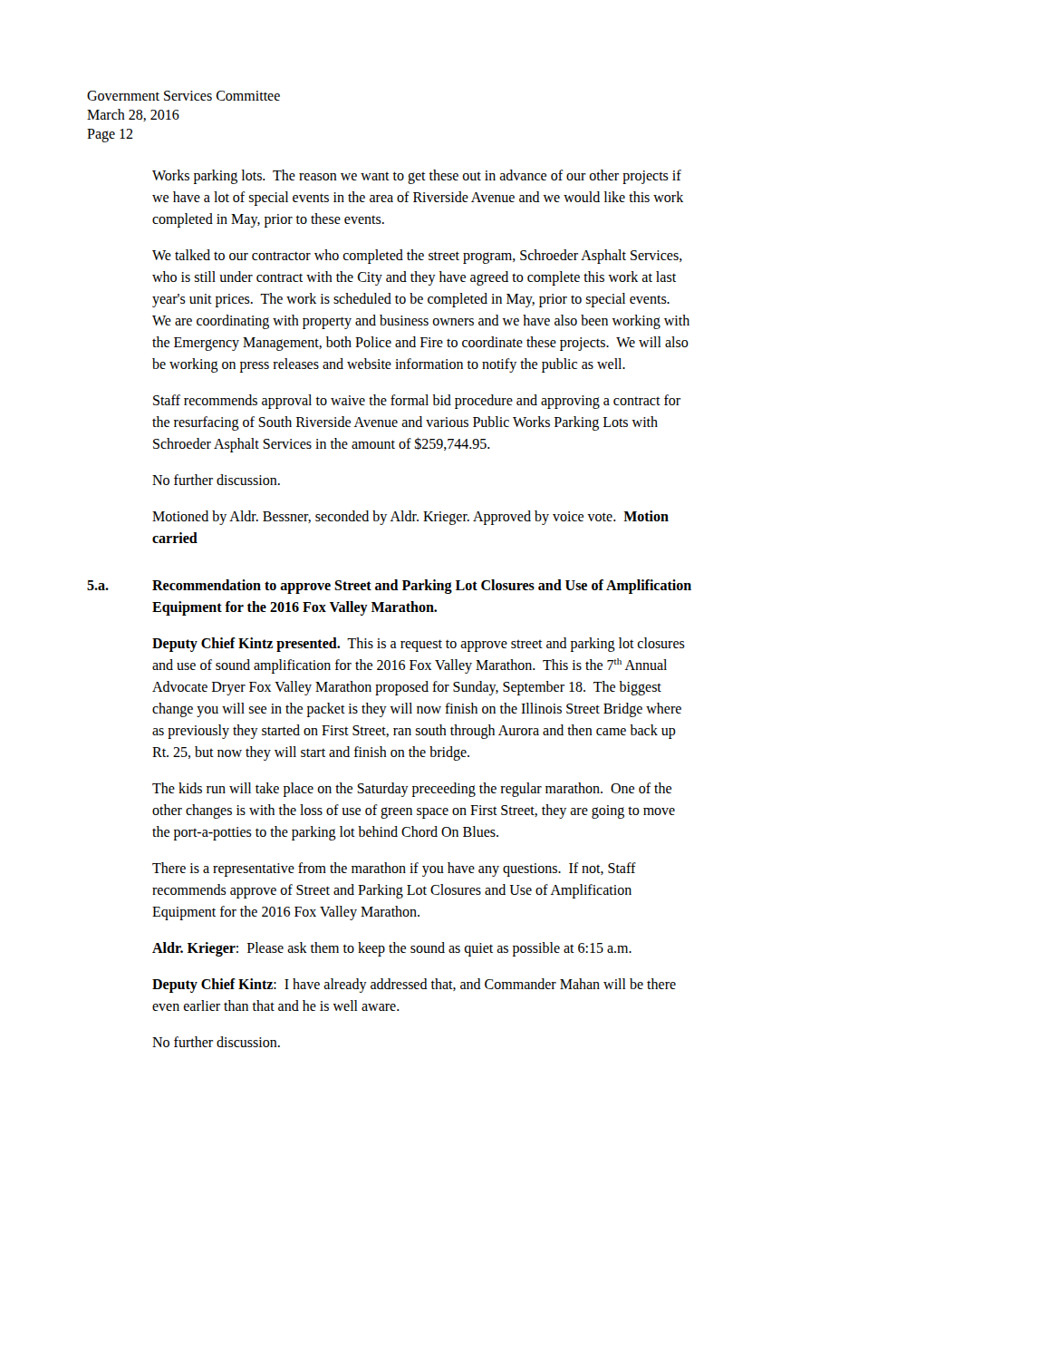Government Services Committee
March 28, 2016
Page 12
Works parking lots. The reason we want to get these out in advance of our other projects if we have a lot of special events in the area of Riverside Avenue and we would like this work completed in May, prior to these events.
We talked to our contractor who completed the street program, Schroeder Asphalt Services, who is still under contract with the City and they have agreed to complete this work at last year's unit prices. The work is scheduled to be completed in May, prior to special events. We are coordinating with property and business owners and we have also been working with the Emergency Management, both Police and Fire to coordinate these projects. We will also be working on press releases and website information to notify the public as well.
Staff recommends approval to waive the formal bid procedure and approving a contract for the resurfacing of South Riverside Avenue and various Public Works Parking Lots with Schroeder Asphalt Services in the amount of $259,744.95.
No further discussion.
Motioned by Aldr. Bessner, seconded by Aldr. Krieger. Approved by voice vote. Motion carried
5.a.
Recommendation to approve Street and Parking Lot Closures and Use of Amplification Equipment for the 2016 Fox Valley Marathon.
Deputy Chief Kintz presented. This is a request to approve street and parking lot closures and use of sound amplification for the 2016 Fox Valley Marathon. This is the 7th Annual Advocate Dryer Fox Valley Marathon proposed for Sunday, September 18. The biggest change you will see in the packet is they will now finish on the Illinois Street Bridge where as previously they started on First Street, ran south through Aurora and then came back up Rt. 25, but now they will start and finish on the bridge.
The kids run will take place on the Saturday preceeding the regular marathon. One of the other changes is with the loss of use of green space on First Street, they are going to move the port-a-potties to the parking lot behind Chord On Blues.
There is a representative from the marathon if you have any questions. If not, Staff recommends approve of Street and Parking Lot Closures and Use of Amplification Equipment for the 2016 Fox Valley Marathon.
Aldr. Krieger: Please ask them to keep the sound as quiet as possible at 6:15 a.m.
Deputy Chief Kintz: I have already addressed that, and Commander Mahan will be there even earlier than that and he is well aware.
No further discussion.